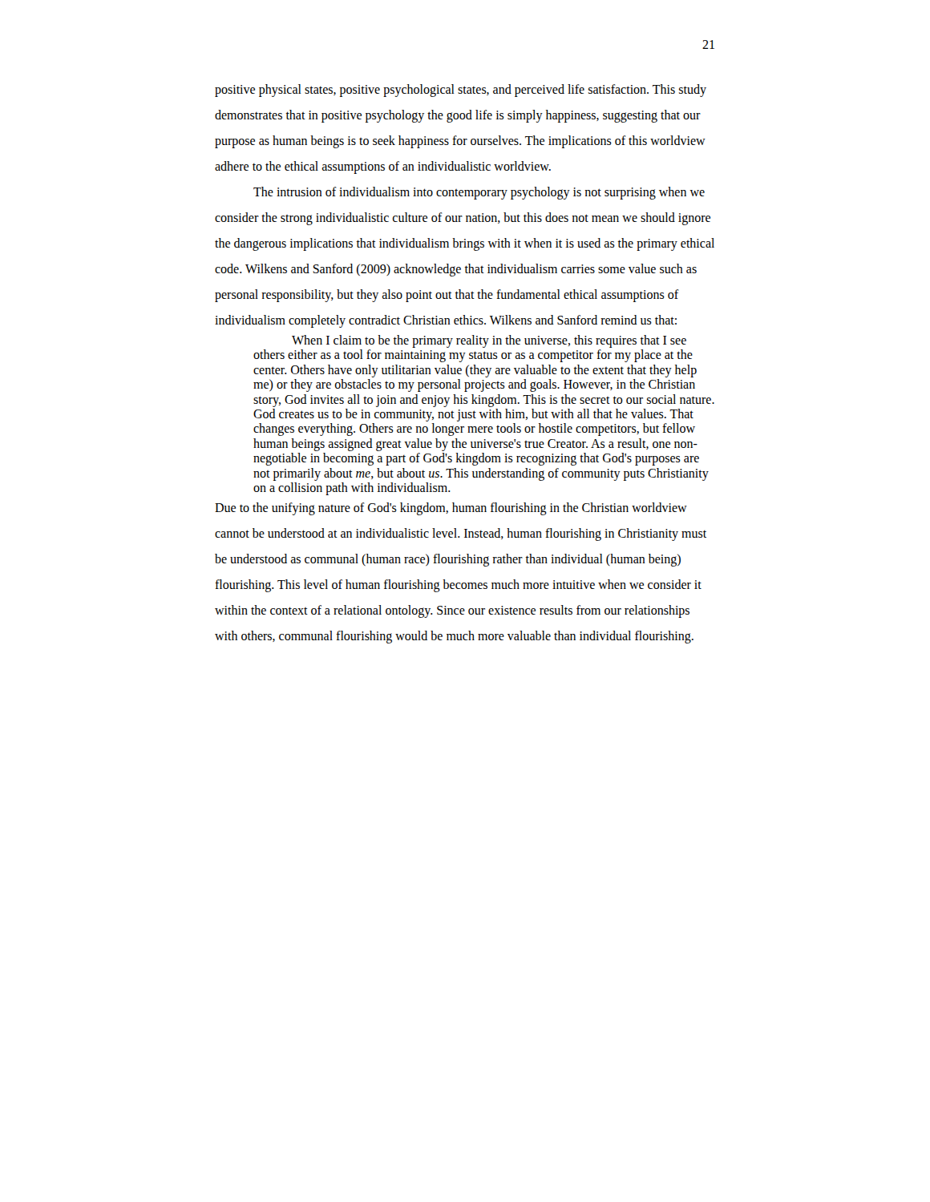21
positive physical states, positive psychological states, and perceived life satisfaction. This study demonstrates that in positive psychology the good life is simply happiness, suggesting that our purpose as human beings is to seek happiness for ourselves. The implications of this worldview adhere to the ethical assumptions of an individualistic worldview.
The intrusion of individualism into contemporary psychology is not surprising when we consider the strong individualistic culture of our nation, but this does not mean we should ignore the dangerous implications that individualism brings with it when it is used as the primary ethical code. Wilkens and Sanford (2009) acknowledge that individualism carries some value such as personal responsibility, but they also point out that the fundamental ethical assumptions of individualism completely contradict Christian ethics. Wilkens and Sanford remind us that:
When I claim to be the primary reality in the universe, this requires that I see others either as a tool for maintaining my status or as a competitor for my place at the center. Others have only utilitarian value (they are valuable to the extent that they help me) or they are obstacles to my personal projects and goals. However, in the Christian story, God invites all to join and enjoy his kingdom. This is the secret to our social nature. God creates us to be in community, not just with him, but with all that he values. That changes everything. Others are no longer mere tools or hostile competitors, but fellow human beings assigned great value by the universe's true Creator. As a result, one non-negotiable in becoming a part of God's kingdom is recognizing that God's purposes are not primarily about me, but about us. This understanding of community puts Christianity on a collision path with individualism.
Due to the unifying nature of God's kingdom, human flourishing in the Christian worldview cannot be understood at an individualistic level. Instead, human flourishing in Christianity must be understood as communal (human race) flourishing rather than individual (human being) flourishing. This level of human flourishing becomes much more intuitive when we consider it within the context of a relational ontology. Since our existence results from our relationships with others, communal flourishing would be much more valuable than individual flourishing.